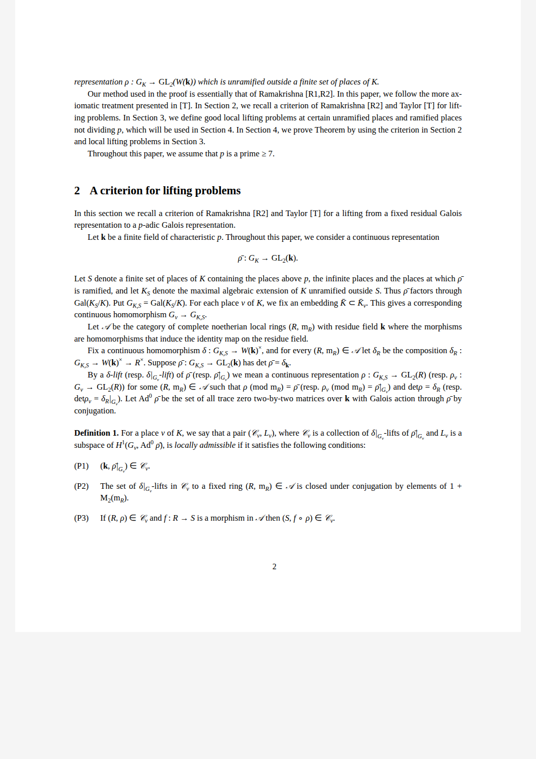representation ρ : GK → GL2(W(k)) which is unramified outside a finite set of places of K.
Our method used in the proof is essentially that of Ramakrishna [R1,R2]. In this paper, we follow the more axiomatic treatment presented in [T]. In Section 2, we recall a criterion of Ramakrishna [R2] and Taylor [T] for lifting problems. In Section 3, we define good local lifting problems at certain unramified places and ramified places not dividing p, which will be used in Section 4. In Section 4, we prove Theorem by using the criterion in Section 2 and local lifting problems in Section 3.
Throughout this paper, we assume that p is a prime ≥ 7.
2 A criterion for lifting problems
In this section we recall a criterion of Ramakrishna [R2] and Taylor [T] for a lifting from a fixed residual Galois representation to a p-adic Galois representation.
Let k be a finite field of characteristic p. Throughout this paper, we consider a continuous representation
ρ̄ : GK → GL2(k).
Let S denote a finite set of places of K containing the places above p, the infinite places and the places at which ρ̄ is ramified, and let KS denote the maximal algebraic extension of K unramified outside S. Thus ρ̄ factors through Gal(KS/K). Put GK,S = Gal(KS/K). For each place v of K, we fix an embedding K̄ ⊂ K̄v. This gives a corresponding continuous homomorphism Gv → GK,S.
Let 𝒜 be the category of complete noetherian local rings (R, mR) with residue field k where the morphisms are homomorphisms that induce the identity map on the residue field.
Fix a continuous homomorphism δ : GK,S → W(k)×, and for every (R, mR) ∈ 𝒜 let δR be the composition δR : GK,S → W(k)× → R×. Suppose ρ̄ : GK,S → GL2(k) has det ρ̄ = δk.
By a δ-lift (resp. δ|Gv-lift) of ρ̄ (resp. ρ̄|Gv) we mean a continuous representation ρ : GK,S → GL2(R) (resp. ρv : Gv → GL2(R)) for some (R, mR) ∈ 𝒜 such that ρ (mod mR) = ρ̄ (resp. ρv (mod mR) = ρ̄|Gv) and detρ = δR (resp. detρv = δR|Gv). Let Ad0 ρ̄ be the set of all trace zero two-by-two matrices over k with Galois action through ρ̄ by conjugation.
Definition 1. For a place v of K, we say that a pair (𝒞v, Lv), where 𝒞v is a collection of δ|Gv-lifts of ρ̄|Gv and Lv is a subspace of H1(Gv, Ad0 ρ̄), is locally admissible if it satisfies the following conditions:
(P1)(k, ρ̄|Gv) ∈ 𝒞v.
(P2) The set of δ|Gv-lifts in 𝒞v to a fixed ring (R, mR) ∈ 𝒜 is closed under conjugation by elements of 1 + M2(mR).
(P3) If (R, ρ) ∈ 𝒞v and f : R → S is a morphism in 𝒜 then (S, f ∘ ρ) ∈ 𝒞v.
2